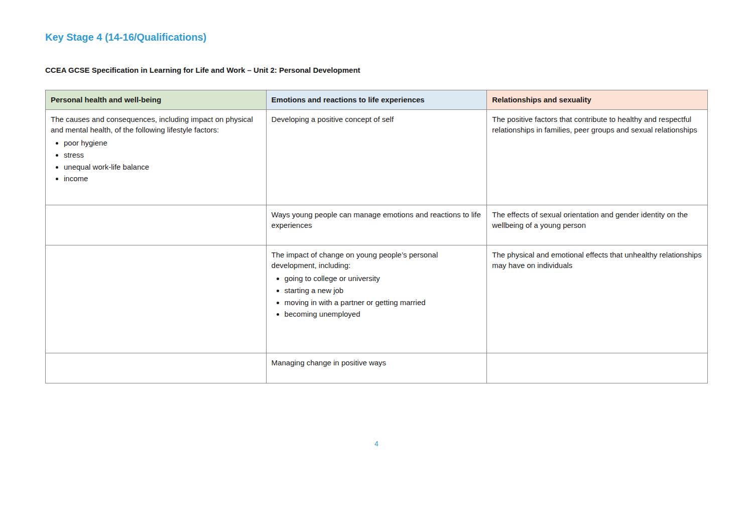Key Stage 4 (14-16/Qualifications)
CCEA GCSE Specification in Learning for Life and Work – Unit 2: Personal Development
| Personal health and well-being | Emotions and reactions to life experiences | Relationships and sexuality |
| --- | --- | --- |
| The causes and consequences, including impact on physical and mental health, of the following lifestyle factors: poor hygiene stress unequal work-life balance income | Developing a positive concept of self | The positive factors that contribute to healthy and respectful relationships in families, peer groups and sexual relationships |
| | Ways young people can manage emotions and reactions to life experiences | The effects of sexual orientation and gender identity on the wellbeing of a young person |
| | The impact of change on young people’s personal development, including: going to college or university starting a new job moving in with a partner or getting married becoming unemployed | The physical and emotional effects that unhealthy relationships may have on individuals |
| | Managing change in positive ways | |
4